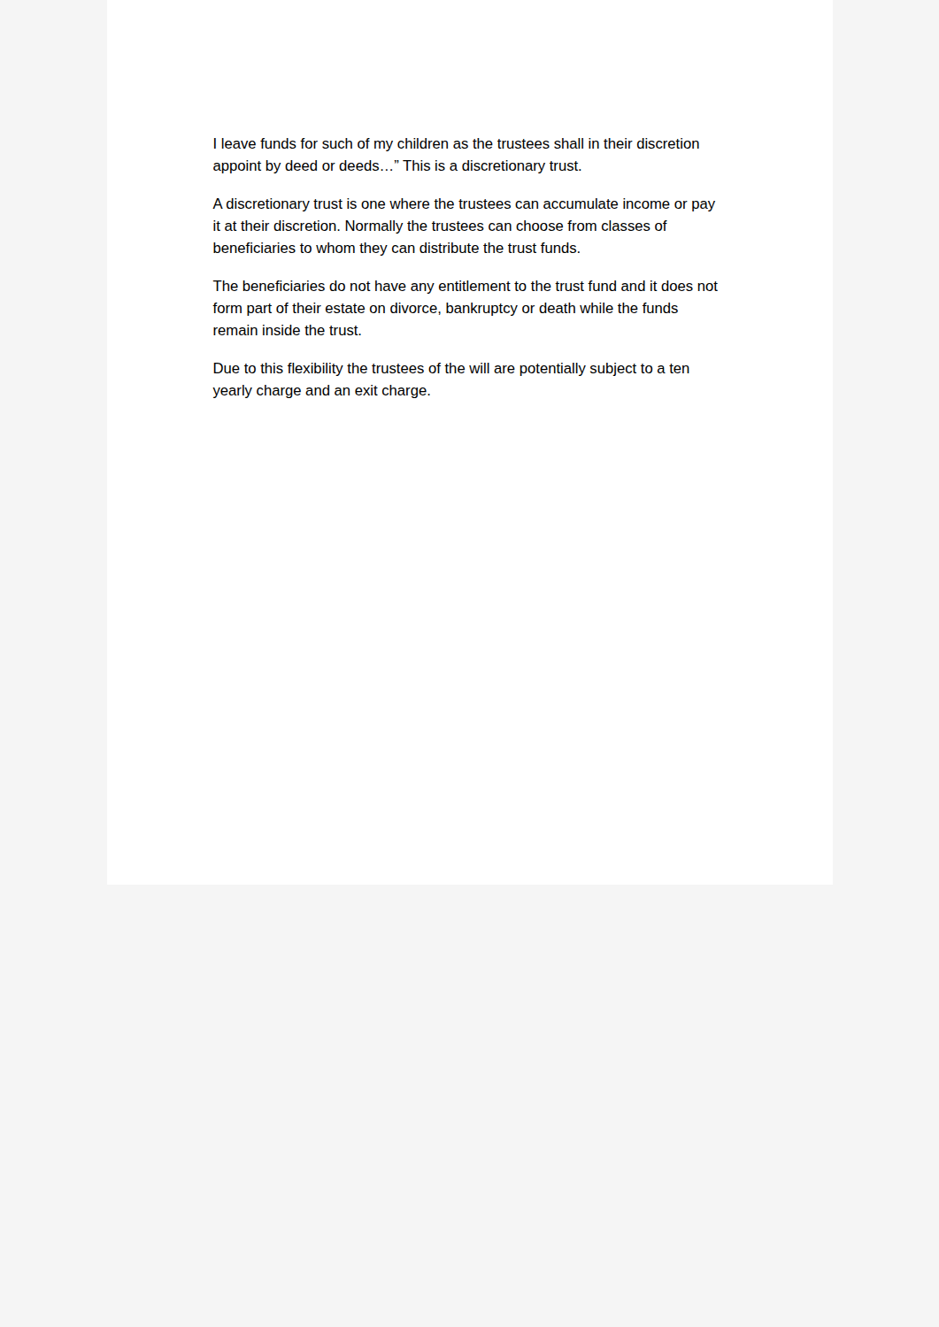I leave funds for such of my children as the trustees shall in their discretion appoint by deed or deeds…” This is a discretionary trust.
A discretionary trust is one where the trustees can accumulate income or pay it at their discretion. Normally the trustees can choose from classes of beneficiaries to whom they can distribute the trust funds.
The beneficiaries do not have any entitlement to the trust fund and it does not form part of their estate on divorce, bankruptcy or death while the funds remain inside the trust.
Due to this flexibility the trustees of the will are potentially subject to a ten yearly charge and an exit charge.